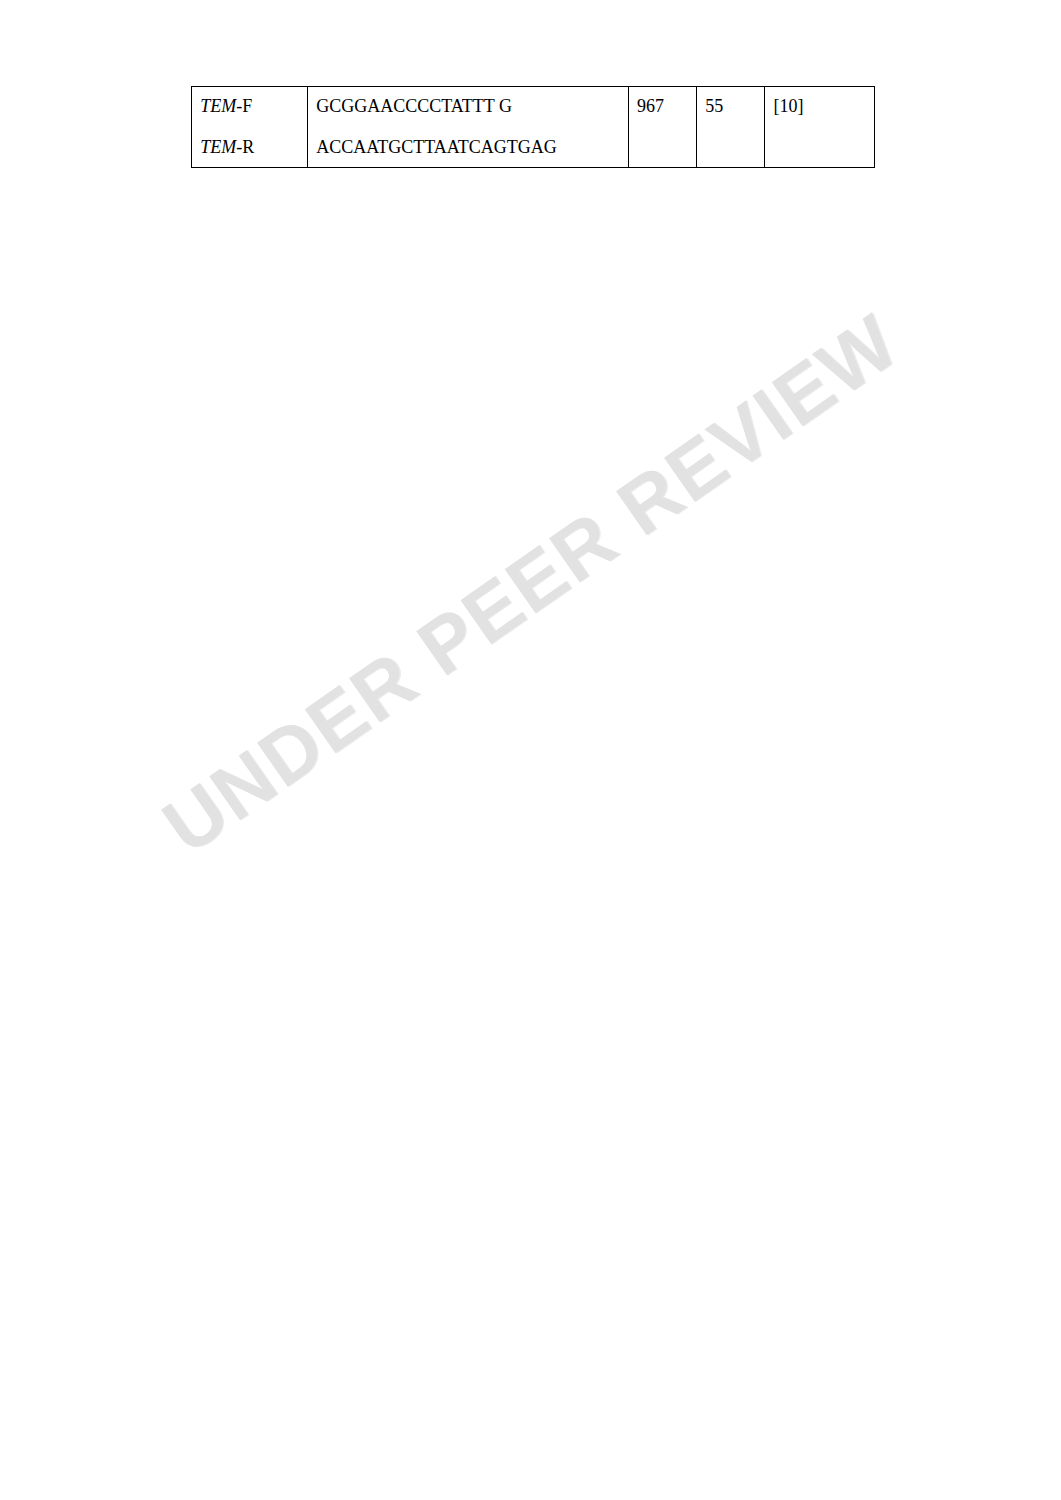UNDER PEER REVIEW
| TEM -F TEM -R | GCGGAACCCCTATTT G ACCAATGCTTAATCAGTGAG | 967 | 55 | [10] |